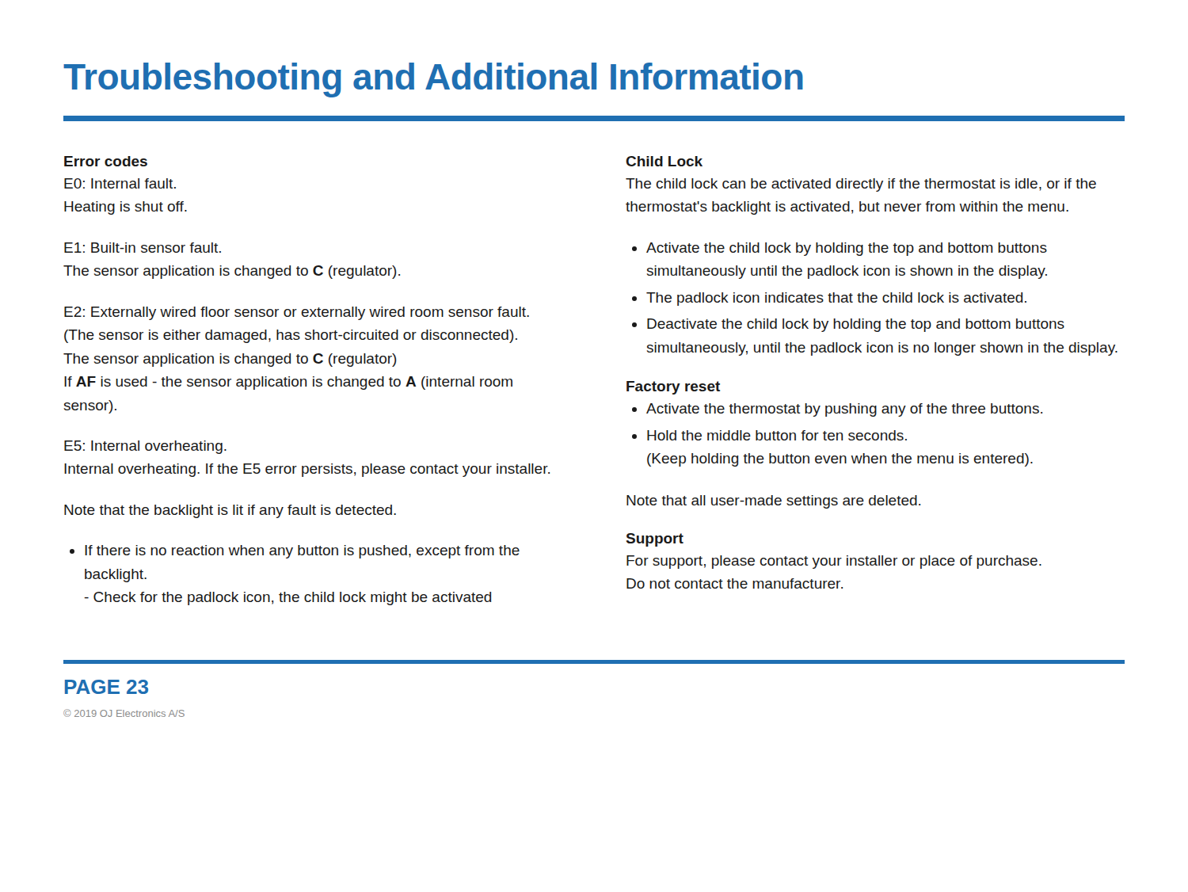Troubleshooting and Additional Information
Error codes
E0: Internal fault.
Heating is shut off.
E1: Built-in sensor fault.
The sensor application is changed to C (regulator).
E2: Externally wired floor sensor or externally wired room sensor fault.
(The sensor is either damaged, has short-circuited or disconnected).
The sensor application is changed to C (regulator)
If AF is used - the sensor application is changed to A (internal room sensor).
E5: Internal overheating.
Internal overheating. If the E5 error persists, please contact your installer.
Note that the backlight is lit if any fault is detected.
If there is no reaction when any button is pushed, except from the backlight.
- Check for the padlock icon, the child lock might be activated
Child Lock
The child lock can be activated directly if the thermostat is idle, or if the thermostat's backlight is activated, but never from within the menu.
Activate the child lock by holding the top and bottom buttons simultaneously until the padlock icon is shown in the display.
The padlock icon indicates that the child lock is activated.
Deactivate the child lock by holding the top and bottom buttons simultaneously, until the padlock icon is no longer shown in the display.
Factory reset
Activate the thermostat by pushing any of the three buttons.
Hold the middle button for ten seconds.
(Keep holding the button even when the menu is entered).
Note that all user-made settings are deleted.
Support
For support, please contact your installer or place of purchase.
Do not contact the manufacturer.
PAGE 23
© 2019 OJ Electronics A/S